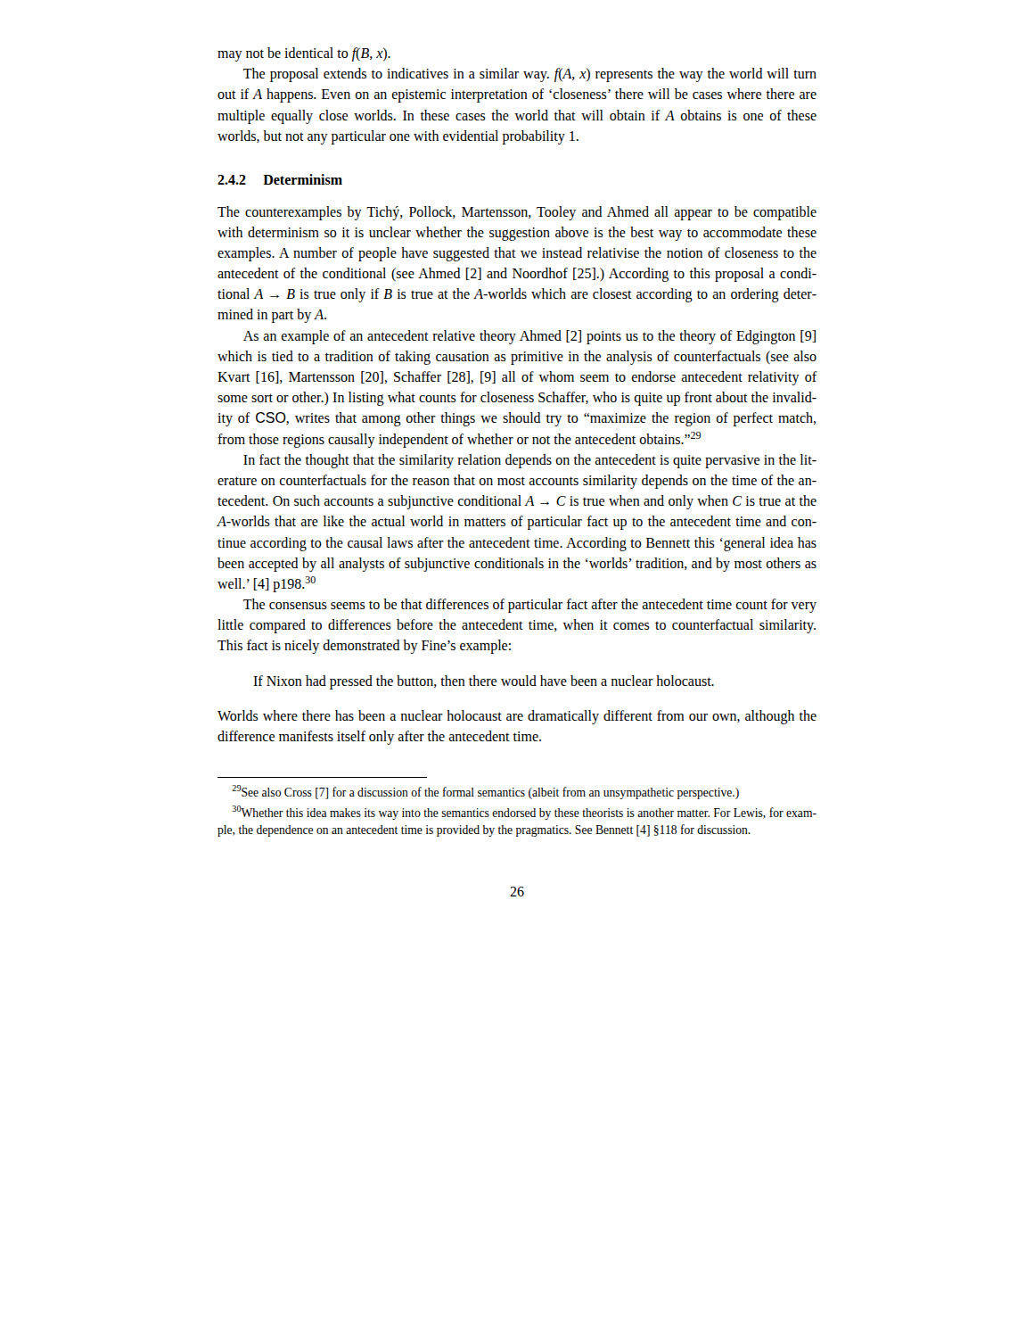may not be identical to f(B, x).
The proposal extends to indicatives in a similar way. f(A, x) represents the way the world will turn out if A happens. Even on an epistemic interpretation of ‘closeness’ there will be cases where there are multiple equally close worlds. In these cases the world that will obtain if A obtains is one of these worlds, but not any particular one with evidential probability 1.
2.4.2 Determinism
The counterexamples by Tichý, Pollock, Martensson, Tooley and Ahmed all appear to be compatible with determinism so it is unclear whether the suggestion above is the best way to accommodate these examples. A number of people have suggested that we instead relativise the notion of closeness to the antecedent of the conditional (see Ahmed [2] and Noordhof [25].) According to this proposal a conditional A → B is true only if B is true at the A-worlds which are closest according to an ordering determined in part by A.
As an example of an antecedent relative theory Ahmed [2] points us to the theory of Edgington [9] which is tied to a tradition of taking causation as primitive in the analysis of counterfactuals (see also Kvart [16], Martensson [20], Schaffer [28], [9] all of whom seem to endorse antecedent relativity of some sort or other.) In listing what counts for closeness Schaffer, who is quite up front about the invalidity of CSO, writes that among other things we should try to “maximize the region of perfect match, from those regions causally independent of whether or not the antecedent obtains.”29
In fact the thought that the similarity relation depends on the antecedent is quite pervasive in the literature on counterfactuals for the reason that on most accounts similarity depends on the time of the antecedent. On such accounts a subjunctive conditional A → C is true when and only when C is true at the A-worlds that are like the actual world in matters of particular fact up to the antecedent time and continue according to the causal laws after the antecedent time. According to Bennett this ‘general idea has been accepted by all analysts of subjunctive conditionals in the ‘worlds’ tradition, and by most others as well.’ [4] p198.30
The consensus seems to be that differences of particular fact after the antecedent time count for very little compared to differences before the antecedent time, when it comes to counterfactual similarity. This fact is nicely demonstrated by Fine’s example:
If Nixon had pressed the button, then there would have been a nuclear holocaust.
Worlds where there has been a nuclear holocaust are dramatically different from our own, although the difference manifests itself only after the antecedent time.
29See also Cross [7] for a discussion of the formal semantics (albeit from an unsympathetic perspective.)
30Whether this idea makes its way into the semantics endorsed by these theorists is another matter. For Lewis, for example, the dependence on an antecedent time is provided by the pragmatics. See Bennett [4] §118 for discussion.
26